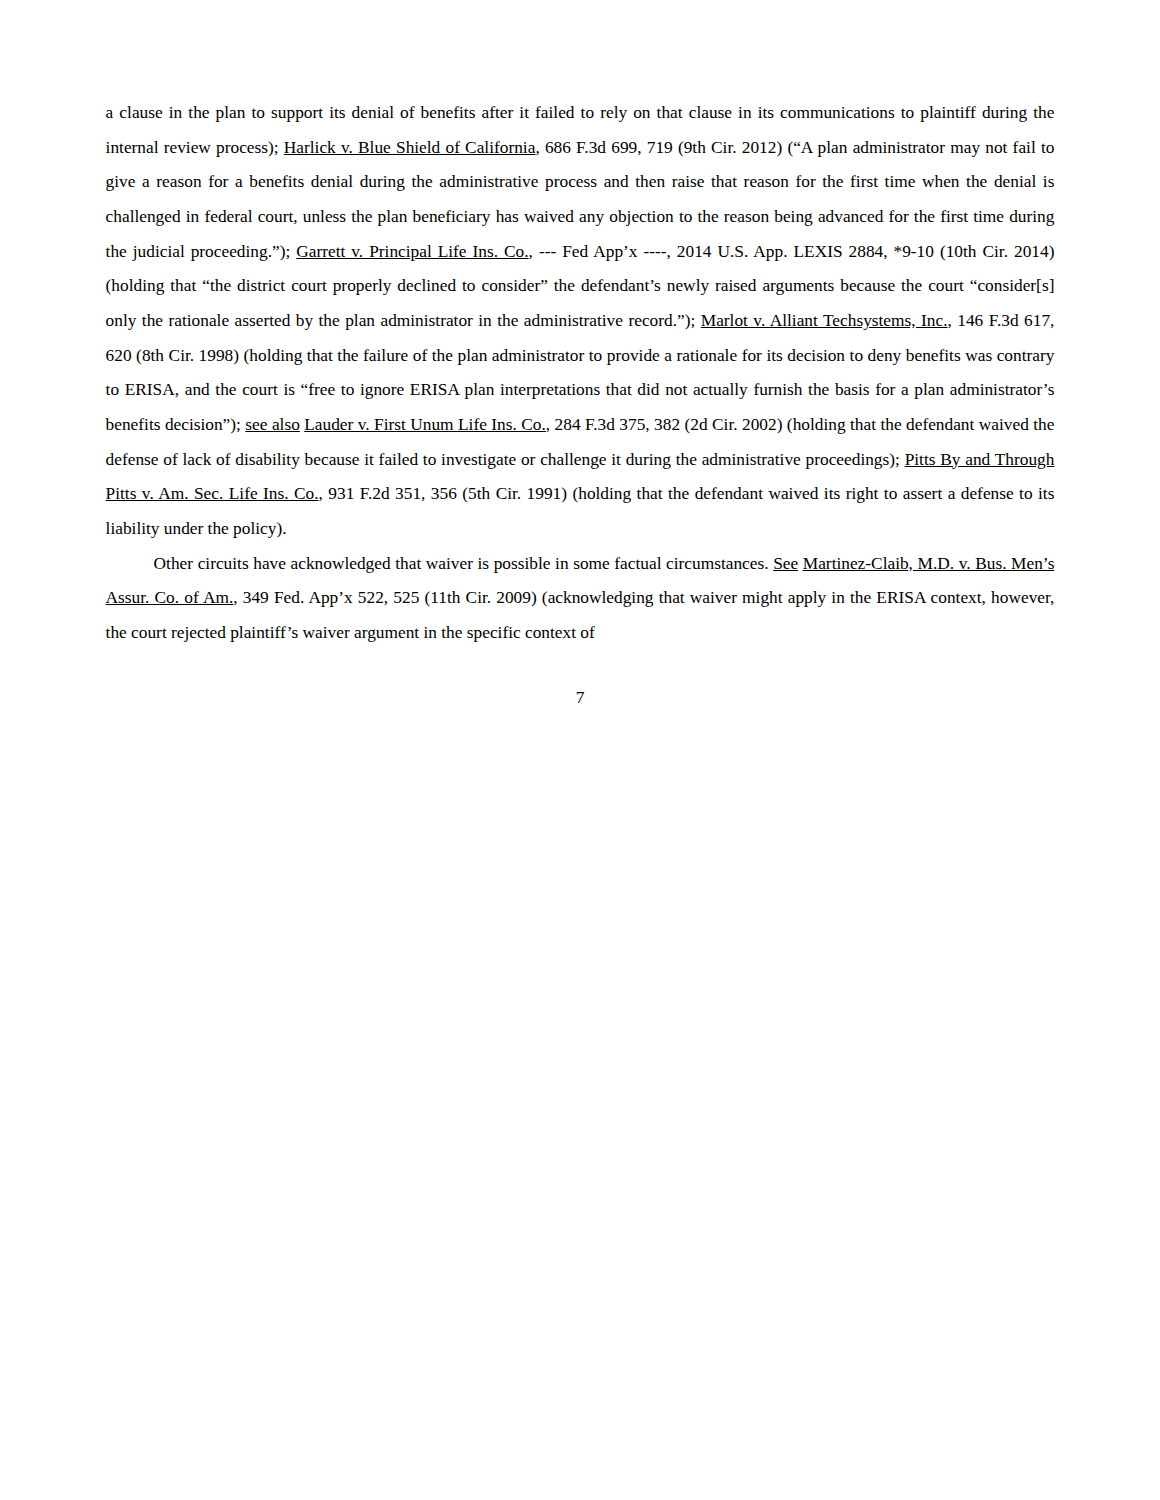a clause in the plan to support its denial of benefits after it failed to rely on that clause in its communications to plaintiff during the internal review process); Harlick v. Blue Shield of California, 686 F.3d 699, 719 (9th Cir. 2012) (“A plan administrator may not fail to give a reason for a benefits denial during the administrative process and then raise that reason for the first time when the denial is challenged in federal court, unless the plan beneficiary has waived any objection to the reason being advanced for the first time during the judicial proceeding.”); Garrett v. Principal Life Ins. Co., --- Fed App’x ----, 2014 U.S. App. LEXIS 2884, *9-10 (10th Cir. 2014) (holding that “the district court properly declined to consider” the defendant’s newly raised arguments because the court “consider[s] only the rationale asserted by the plan administrator in the administrative record.”); Marlot v. Alliant Techsystems, Inc., 146 F.3d 617, 620 (8th Cir. 1998) (holding that the failure of the plan administrator to provide a rationale for its decision to deny benefits was contrary to ERISA, and the court is “free to ignore ERISA plan interpretations that did not actually furnish the basis for a plan administrator’s benefits decision”); see also Lauder v. First Unum Life Ins. Co., 284 F.3d 375, 382 (2d Cir. 2002) (holding that the defendant waived the defense of lack of disability because it failed to investigate or challenge it during the administrative proceedings); Pitts By and Through Pitts v. Am. Sec. Life Ins. Co., 931 F.2d 351, 356 (5th Cir. 1991) (holding that the defendant waived its right to assert a defense to its liability under the policy).
Other circuits have acknowledged that waiver is possible in some factual circumstances. See Martinez-Claib, M.D. v. Bus. Men’s Assur. Co. of Am., 349 Fed. App’x 522, 525 (11th Cir. 2009) (acknowledging that waiver might apply in the ERISA context, however, the court rejected plaintiff’s waiver argument in the specific context of
7